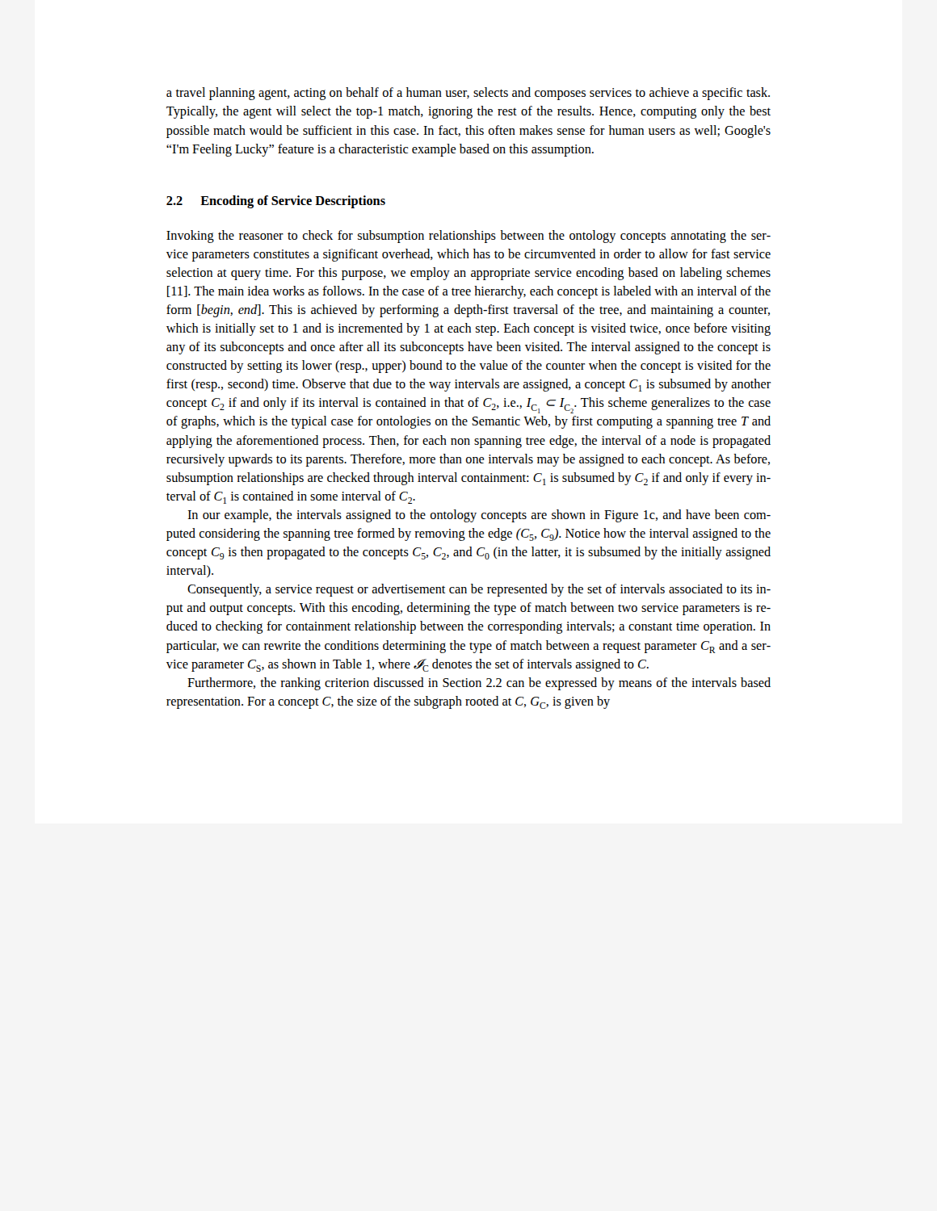a travel planning agent, acting on behalf of a human user, selects and composes services to achieve a specific task. Typically, the agent will select the top-1 match, ignoring the rest of the results. Hence, computing only the best possible match would be sufficient in this case. In fact, this often makes sense for human users as well; Google's “I'm Feeling Lucky” feature is a characteristic example based on this assumption.
2.2 Encoding of Service Descriptions
Invoking the reasoner to check for subsumption relationships between the ontology concepts annotating the service parameters constitutes a significant overhead, which has to be circumvented in order to allow for fast service selection at query time. For this purpose, we employ an appropriate service encoding based on labeling schemes [11]. The main idea works as follows. In the case of a tree hierarchy, each concept is labeled with an interval of the form [begin, end]. This is achieved by performing a depth-first traversal of the tree, and maintaining a counter, which is initially set to 1 and is incremented by 1 at each step. Each concept is visited twice, once before visiting any of its subconcepts and once after all its subconcepts have been visited. The interval assigned to the concept is constructed by setting its lower (resp., upper) bound to the value of the counter when the concept is visited for the first (resp., second) time. Observe that due to the way intervals are assigned, a concept C1 is subsumed by another concept C2 if and only if its interval is contained in that of C2, i.e., IC1 ⊂ IC2. This scheme generalizes to the case of graphs, which is the typical case for ontologies on the Semantic Web, by first computing a spanning tree T and applying the aforementioned process. Then, for each non spanning tree edge, the interval of a node is propagated recursively upwards to its parents. Therefore, more than one intervals may be assigned to each concept. As before, subsumption relationships are checked through interval containment: C1 is subsumed by C2 if and only if every interval of C1 is contained in some interval of C2.
In our example, the intervals assigned to the ontology concepts are shown in Figure 1c, and have been computed considering the spanning tree formed by removing the edge (C5, C9). Notice how the interval assigned to the concept C9 is then propagated to the concepts C5, C2, and C0 (in the latter, it is subsumed by the initially assigned interval).
Consequently, a service request or advertisement can be represented by the set of intervals associated to its input and output concepts. With this encoding, determining the type of match between two service parameters is reduced to checking for containment relationship between the corresponding intervals; a constant time operation. In particular, we can rewrite the conditions determining the type of match between a request parameter CR and a service parameter CS, as shown in Table 1, where 𝓘C denotes the set of intervals assigned to C.
Furthermore, the ranking criterion discussed in Section 2.2 can be expressed by means of the intervals based representation. For a concept C, the size of the subgraph rooted at C, GC, is given by